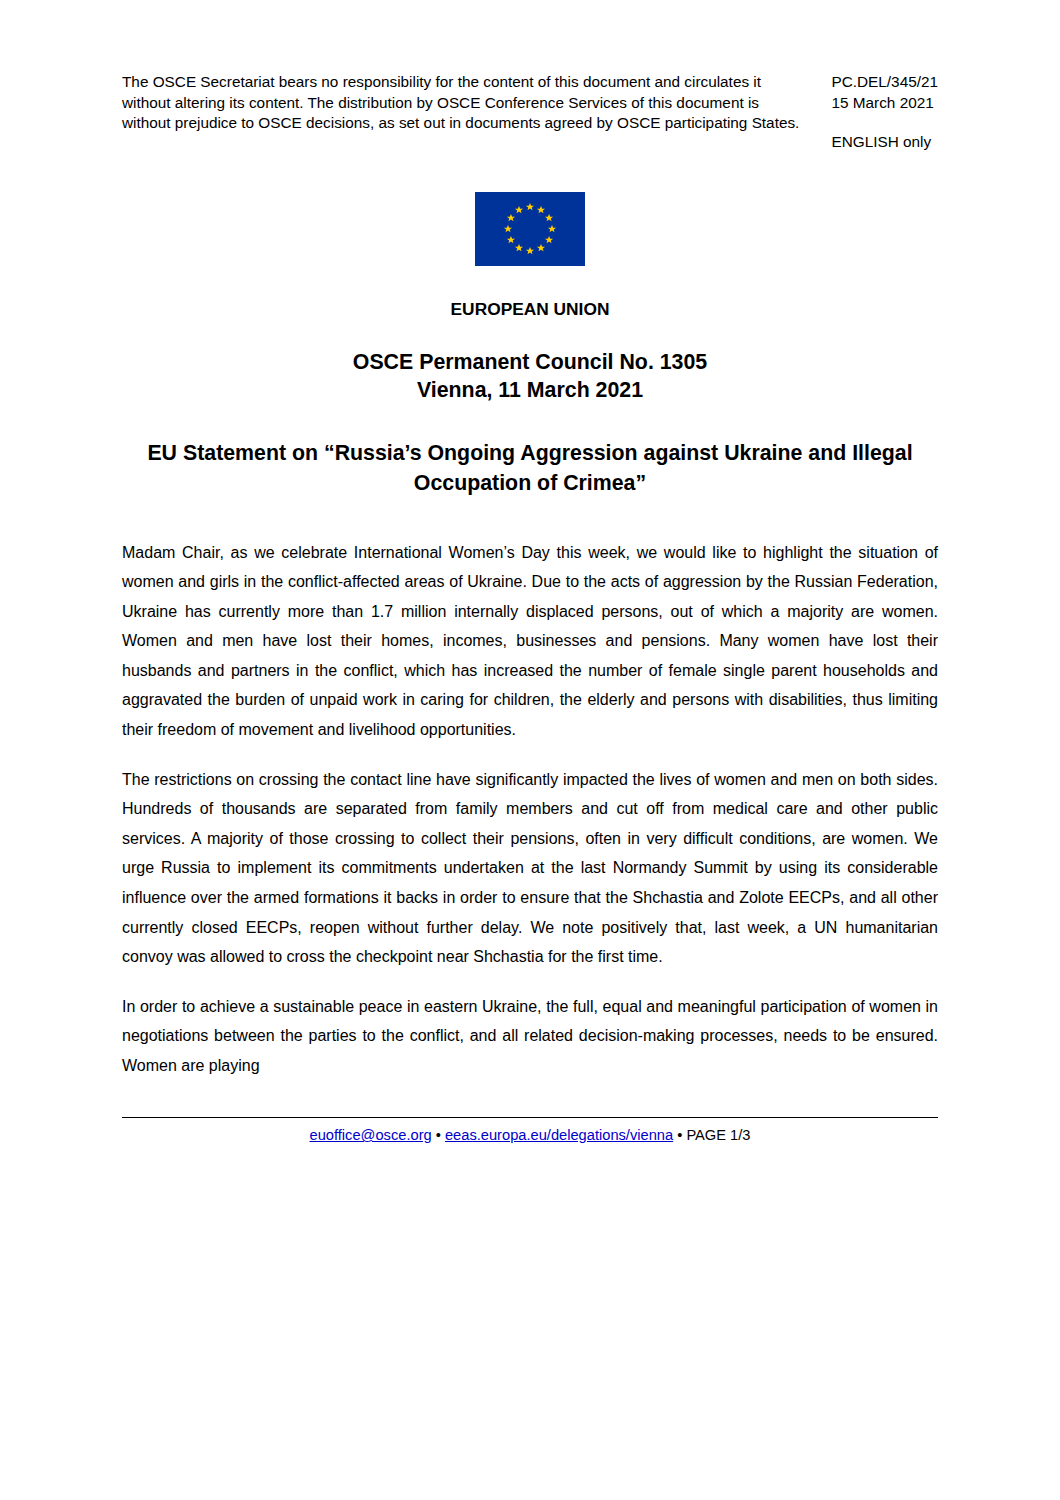The OSCE Secretariat bears no responsibility for the content of this document and circulates it without altering its content. The distribution by OSCE Conference Services of this document is without prejudice to OSCE decisions, as set out in documents agreed by OSCE participating States.
PC.DEL/345/21
15 March 2021
ENGLISH only
EUROPEAN UNION
OSCE Permanent Council No. 1305
Vienna, 11 March 2021
EU Statement on “Russia’s Ongoing Aggression against Ukraine and Illegal Occupation of Crimea”
Madam Chair, as we celebrate International Women’s Day this week, we would like to highlight the situation of women and girls in the conflict-affected areas of Ukraine. Due to the acts of aggression by the Russian Federation, Ukraine has currently more than 1.7 million internally displaced persons, out of which a majority are women. Women and men have lost their homes, incomes, businesses and pensions. Many women have lost their husbands and partners in the conflict, which has increased the number of female single parent households and aggravated the burden of unpaid work in caring for children, the elderly and persons with disabilities, thus limiting their freedom of movement and livelihood opportunities.
The restrictions on crossing the contact line have significantly impacted the lives of women and men on both sides. Hundreds of thousands are separated from family members and cut off from medical care and other public services. A majority of those crossing to collect their pensions, often in very difficult conditions, are women. We urge Russia to implement its commitments undertaken at the last Normandy Summit by using its considerable influence over the armed formations it backs in order to ensure that the Shchastia and Zolote EECPs, and all other currently closed EECPs, reopen without further delay. We note positively that, last week, a UN humanitarian convoy was allowed to cross the checkpoint near Shchastia for the first time.
In order to achieve a sustainable peace in eastern Ukraine, the full, equal and meaningful participation of women in negotiations between the parties to the conflict, and all related decision-making processes, needs to be ensured. Women are playing
euoffice@osce.org • eeas.europa.eu/delegations/vienna • PAGE 1/3